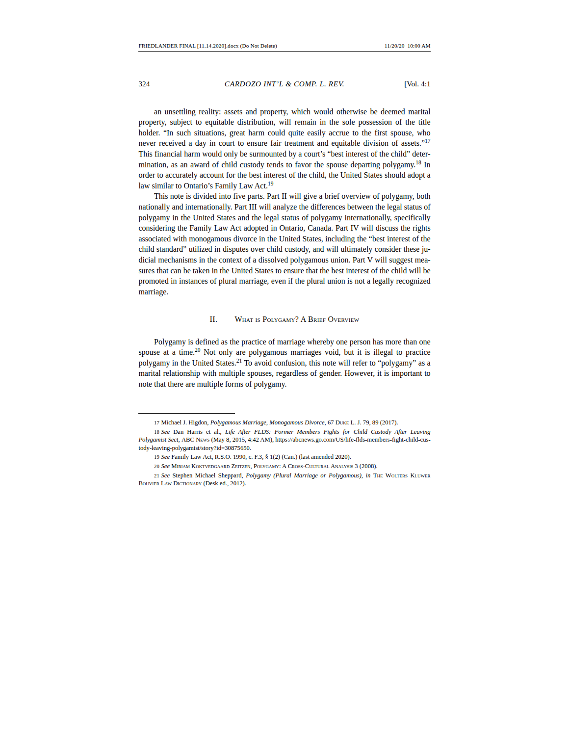FRIEDLANDER FINAL [11.14.2020].docx (Do Not Delete) 11/20/20 10:00 AM
324 CARDOZO INT’L & COMP. L. REV. [Vol. 4:1
an unsettling reality: assets and property, which would otherwise be deemed marital property, subject to equitable distribution, will remain in the sole possession of the title holder. “In such situations, great harm could quite easily accrue to the first spouse, who never received a day in court to ensure fair treatment and equitable division of assets.”17 This financial harm would only be surmounted by a court’s “best interest of the child” determination, as an award of child custody tends to favor the spouse departing polygamy.18 In order to accurately account for the best interest of the child, the United States should adopt a law similar to Ontario’s Family Law Act.19
This note is divided into five parts. Part II will give a brief overview of polygamy, both nationally and internationally. Part III will analyze the differences between the legal status of polygamy in the United States and the legal status of polygamy internationally, specifically considering the Family Law Act adopted in Ontario, Canada. Part IV will discuss the rights associated with monogamous divorce in the United States, including the “best interest of the child standard” utilized in disputes over child custody, and will ultimately consider these judicial mechanisms in the context of a dissolved polygamous union. Part V will suggest measures that can be taken in the United States to ensure that the best interest of the child will be promoted in instances of plural marriage, even if the plural union is not a legally recognized marriage.
II. What is Polygamy? A Brief Overview
Polygamy is defined as the practice of marriage whereby one person has more than one spouse at a time.20 Not only are polygamous marriages void, but it is illegal to practice polygamy in the United States.21 To avoid confusion, this note will refer to “polygamy” as a marital relationship with multiple spouses, regardless of gender. However, it is important to note that there are multiple forms of polygamy.
17 Michael J. Higdon, Polygamous Marriage, Monogamous Divorce, 67 Duke L. J. 79, 89 (2017).
18 See Dan Harris et al., Life After FLDS: Former Members Fights for Child Custody After Leaving Polygamist Sect, ABC News (May 8, 2015, 4:42 AM), https://abcnews.go.com/US/life-flds-members-fight-child-custody-leaving-polygamist/story?id=30875650.
19 See Family Law Act, R.S.O. 1990, c. F.3, § 1(2) (Can.) (last amended 2020).
20 See Miriam Koktvedgaard Zeitzen, Polygamy: A Cross-Cultural Analysis 3 (2008).
21 See Stephen Michael Sheppard, Polygamy (Plural Marriage or Polygamous), in The Wolters Kluwer Bouvier Law Dictionary (Desk ed., 2012).